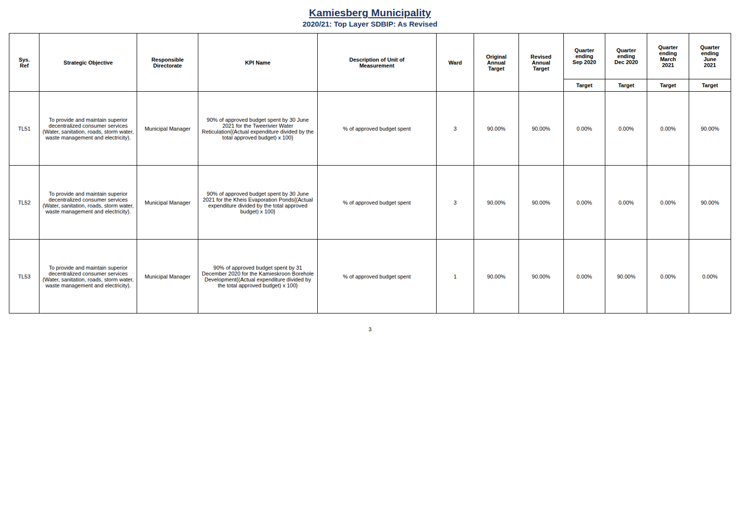Kamiesberg Municipality
2020/21: Top Layer SDBIP: As Revised
| Sys. Ref | Strategic Objective | Responsible Directorate | KPI Name | Description of Unit of Measurement | Ward | Original Annual Target | Revised Annual Target | Quarter ending Sep 2020 | Quarter ending Dec 2020 | Quarter ending March 2021 | Quarter ending June 2021 |
| --- | --- | --- | --- | --- | --- | --- | --- | --- | --- | --- | --- |
| Target | Target | Target | Target |
| TL51 | To provide and maintain superior decentralized consumer services (Water, sanitation, roads, storm water, waste management and electricity). | Municipal Manager | 90% of approved budget spent by 30 June 2021 for the Tweerivier Water Reticulation{(Actual expenditure divided by the total approved budget) x 100} | % of approved budget spent | 3 | 90.00% | 90.00% | 0.00% | 0.00% | 0.00% | 90.00% |
| TL52 | To provide and maintain superior decentralized consumer services (Water, sanitation, roads, storm water, waste management and electricity). | Municipal Manager | 90% of approved budget spent by 30 June 2021 for the Kheis Evaporation Ponds{(Actual expenditure divided by the total approved budget) x 100} | % of approved budget spent | 3 | 90.00% | 90.00% | 0.00% | 0.00% | 0.00% | 90.00% |
| TL53 | To provide and maintain superior decentralized consumer services (Water, sanitation, roads, storm water, waste management and electricity). | Municipal Manager | 90% of approved budget spent by 31 December 2020 for the Kamieskroon Borehole Development{(Actual expenditure divided by the total approved budget) x 100} | % of approved budget spent | 1 | 90.00% | 90.00% | 0.00% | 90.00% | 0.00% | 0.00% |
3